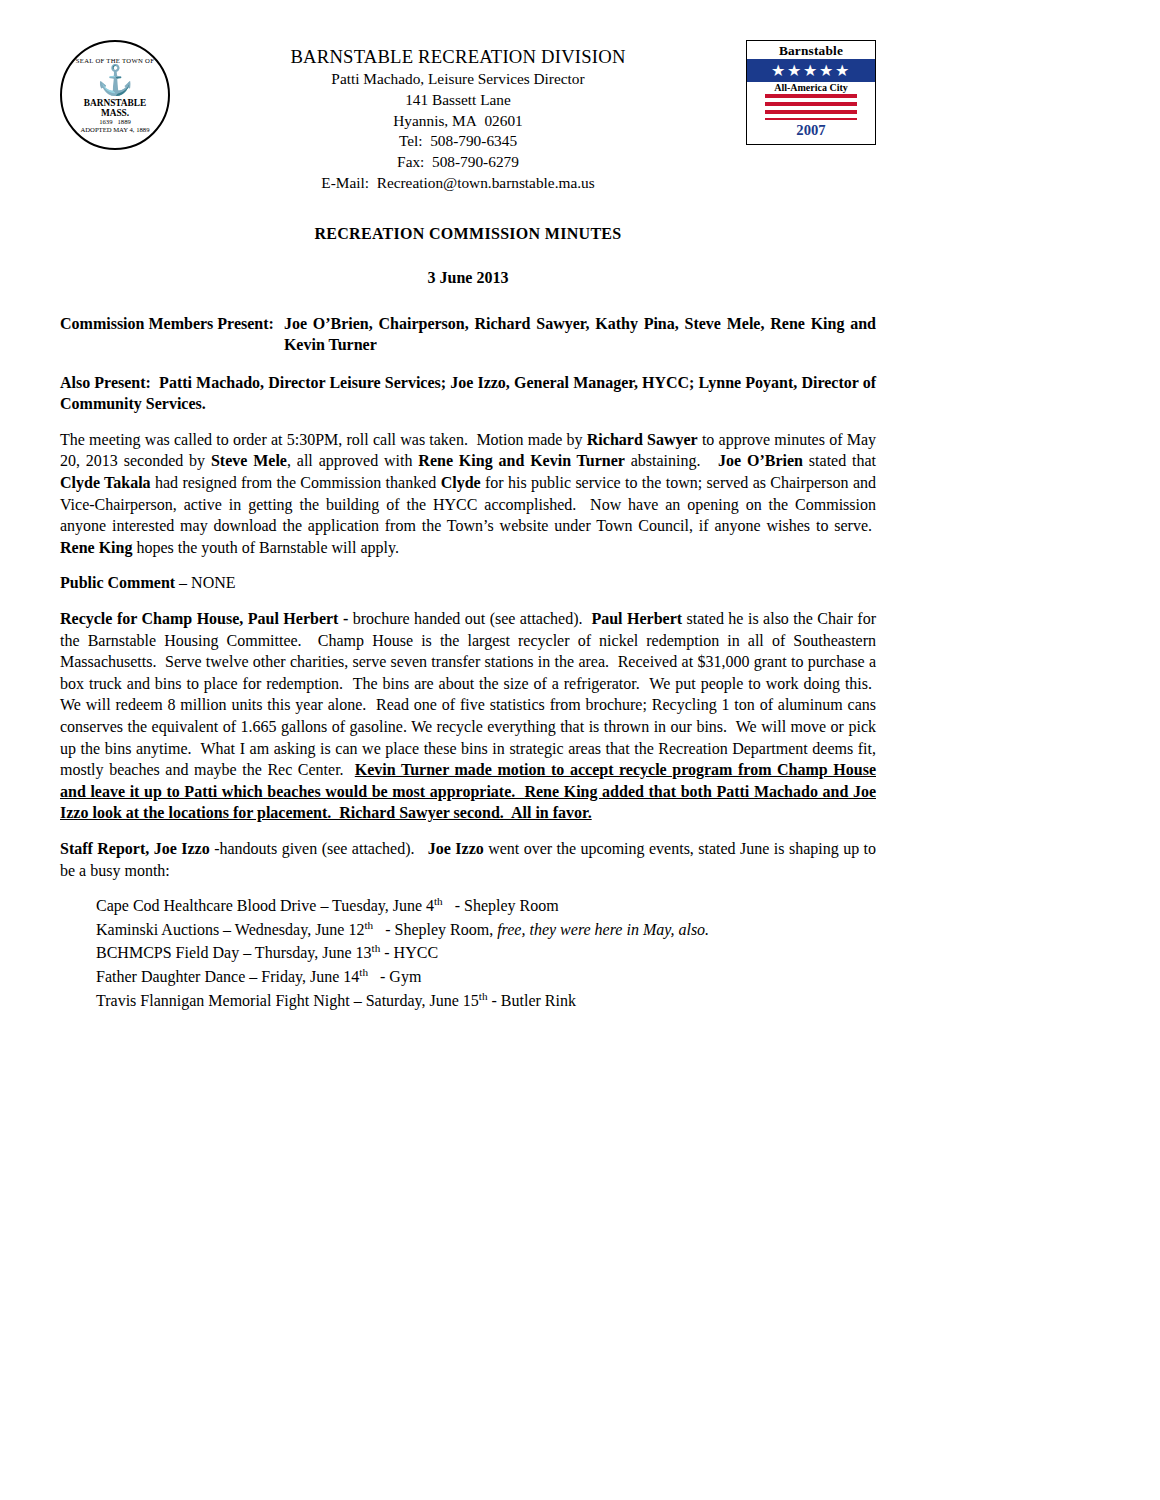SEAL OF THE TOWN OF
⚓
BARNSTABLE
MASS.
1639 1889
ADOPTED MAY 4, 1889
BARNSTABLE RECREATION DIVISION
Patti Machado, Leisure Services Director
141 Bassett Lane
Hyannis, MA 02601
Tel: 508-790-6345
Fax: 508-790-6279
E-Mail: Recreation@town.barnstable.ma.us
Barnstable
★★★★★
All-America City
2007
RECREATION COMMISSION MINUTES
3 June 2013
Commission Members Present:
Joe O’Brien, Chairperson, Richard Sawyer, Kathy Pina, Steve Mele, Rene King and Kevin Turner
Also Present: Patti Machado, Director Leisure Services; Joe Izzo, General Manager, HYCC; Lynne Poyant, Director of Community Services.
The meeting was called to order at 5:30PM, roll call was taken. Motion made by Richard Sawyer to approve minutes of May 20, 2013 seconded by Steve Mele, all approved with Rene King and Kevin Turner abstaining. Joe O’Brien stated that Clyde Takala had resigned from the Commission thanked Clyde for his public service to the town; served as Chairperson and Vice-Chairperson, active in getting the building of the HYCC accomplished. Now have an opening on the Commission anyone interested may download the application from the Town’s website under Town Council, if anyone wishes to serve. Rene King hopes the youth of Barnstable will apply.
Public Comment – NONE
Recycle for Champ House, Paul Herbert - brochure handed out (see attached). Paul Herbert stated he is also the Chair for the Barnstable Housing Committee. Champ House is the largest recycler of nickel redemption in all of Southeastern Massachusetts. Serve twelve other charities, serve seven transfer stations in the area. Received at $31,000 grant to purchase a box truck and bins to place for redemption. The bins are about the size of a refrigerator. We put people to work doing this. We will redeem 8 million units this year alone. Read one of five statistics from brochure; Recycling 1 ton of aluminum cans conserves the equivalent of 1.665 gallons of gasoline. We recycle everything that is thrown in our bins. We will move or pick up the bins anytime. What I am asking is can we place these bins in strategic areas that the Recreation Department deems fit, mostly beaches and maybe the Rec Center. Kevin Turner made motion to accept recycle program from Champ House and leave it up to Patti which beaches would be most appropriate. Rene King added that both Patti Machado and Joe Izzo look at the locations for placement. Richard Sawyer second. All in favor.
Staff Report, Joe Izzo -handouts given (see attached). Joe Izzo went over the upcoming events, stated June is shaping up to be a busy month:
Cape Cod Healthcare Blood Drive – Tuesday, June 4th - Shepley Room
Kaminski Auctions – Wednesday, June 12th - Shepley Room, free, they were here in May, also.
BCHMCPS Field Day – Thursday, June 13th - HYCC
Father Daughter Dance – Friday, June 14th - Gym
Travis Flannigan Memorial Fight Night – Saturday, June 15th - Butler Rink